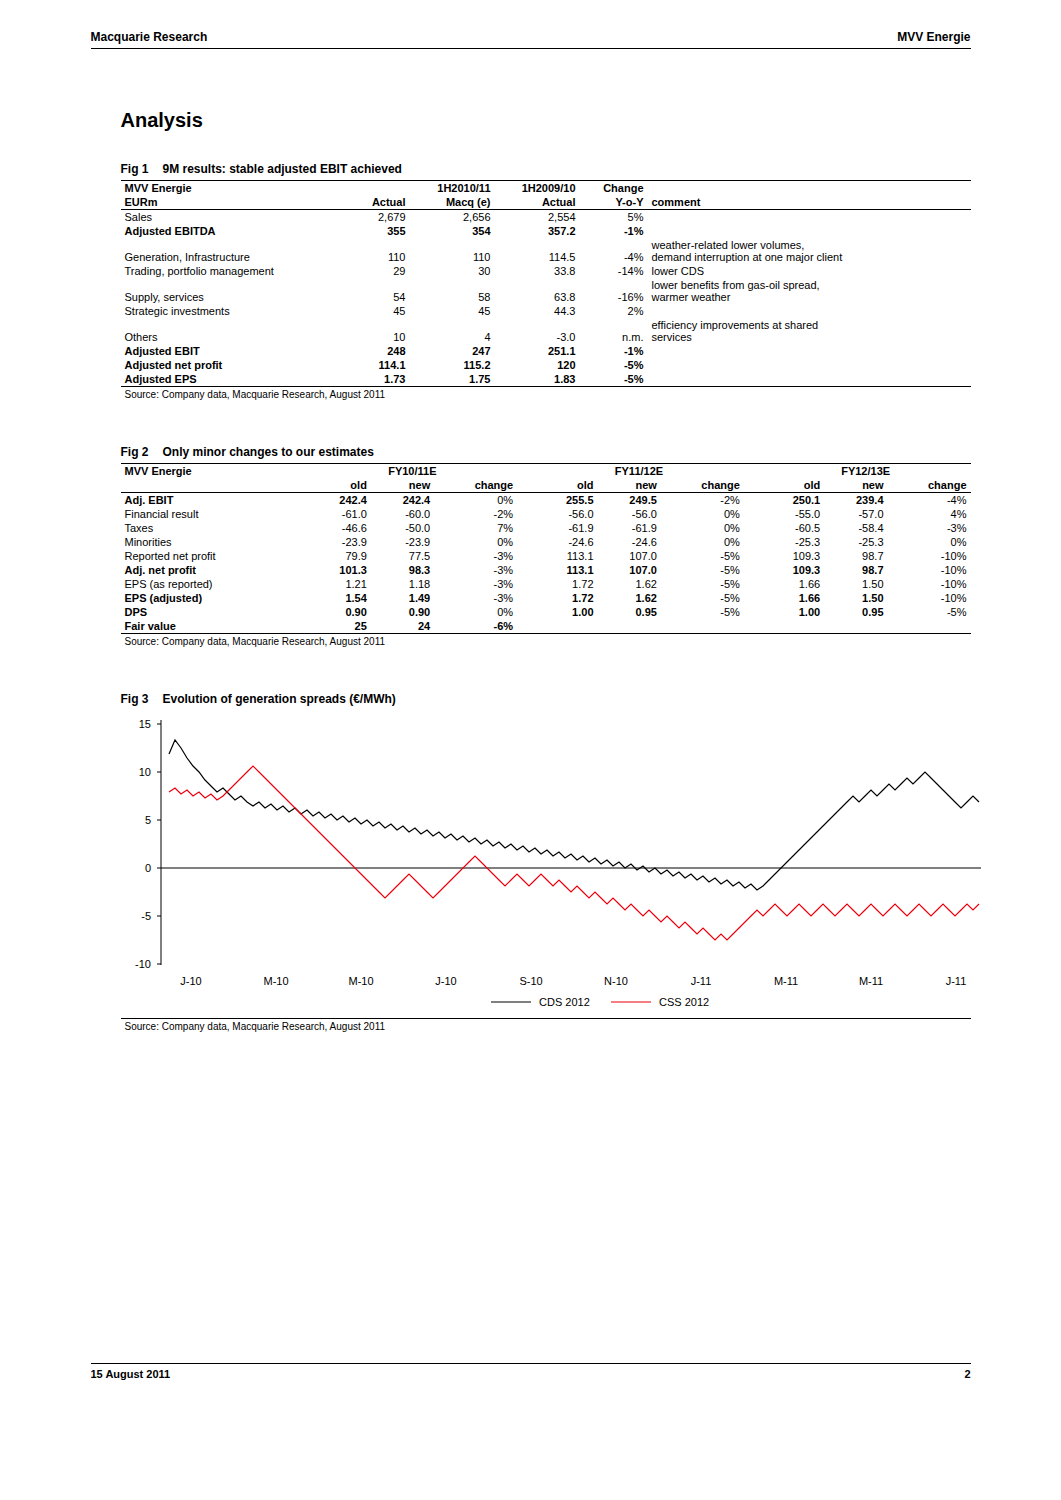Macquarie Research MVV Energie
Analysis
Fig 19M results: stable adjusted EBIT achieved
| MVV Energie | | 1H2010/11 | 1H2009/10 | Change | |
| --- | --- | --- | --- | --- | --- |
| EURm | Actual | Macq (e) | Actual | Y-o-Y | comment |
| Sales | 2,679 | 2,656 | 2,554 | 5% | |
| Adjusted EBITDA | 355 | 354 | 357.2 | -1% | |
| Generation, Infrastructure | 110 | 110 | 114.5 | -4% | weather-related lower volumes, demand interruption at one major client |
| Trading, portfolio management | 29 | 30 | 33.8 | -14% | lower CDS |
| Supply, services | 54 | 58 | 63.8 | -16% | lower benefits from gas-oil spread, warmer weather |
| Strategic investments | 45 | 45 | 44.3 | 2% | |
| Others | 10 | 4 | -3.0 | n.m. | efficiency improvements at shared services |
| Adjusted EBIT | 248 | 247 | 251.1 | -1% | |
| Adjusted net profit | 114.1 | 115.2 | 120 | -5% | |
| Adjusted EPS | 1.73 | 1.75 | 1.83 | -5% | |
Source: Company data, Macquarie Research, August 2011
Fig 2 Only minor changes to our estimates
| MVV Energie | FY10/11E | | FY11/12E | | FY12/13E |
| --- | --- | --- | --- | --- | --- |
| | old | new | change | | old | new | change | | old | new | change |
| Adj. EBIT | 242.4 | 242.4 | 0% | | 255.5 | 249.5 | -2% | | 250.1 | 239.4 | -4% |
| Financial result | -61.0 | -60.0 | -2% | | -56.0 | -56.0 | 0% | | -55.0 | -57.0 | 4% |
| Taxes | -46.6 | -50.0 | 7% | | -61.9 | -61.9 | 0% | | -60.5 | -58.4 | -3% |
| Minorities | -23.9 | -23.9 | 0% | | -24.6 | -24.6 | 0% | | -25.3 | -25.3 | 0% |
| Reported net profit | 79.9 | 77.5 | -3% | | 113.1 | 107.0 | -5% | | 109.3 | 98.7 | -10% |
| Adj. net profit | 101.3 | 98.3 | -3% | | 113.1 | 107.0 | -5% | | 109.3 | 98.7 | -10% |
| EPS (as reported) | 1.21 | 1.18 | -3% | | 1.72 | 1.62 | -5% | | 1.66 | 1.50 | -10% |
| EPS (adjusted) | 1.54 | 1.49 | -3% | | 1.72 | 1.62 | -5% | | 1.66 | 1.50 | -10% |
| DPS | 0.90 | 0.90 | 0% | | 1.00 | 0.95 | -5% | | 1.00 | 0.95 | -5% |
| Fair value | 25 | 24 | -6% | | | | | | | | |
Source: Company data, Macquarie Research, August 2011
Fig 3 Evolution of generation spreads (€/MWh)
15 10 5 0 -5 -10 J-10 M-10 M-10 J-10 S-10 N-10 J-11 M-11 M-11 J-11 CDS 2012 CSS 2012
Source: Company data, Macquarie Research, August 2011
15 August 2011 2